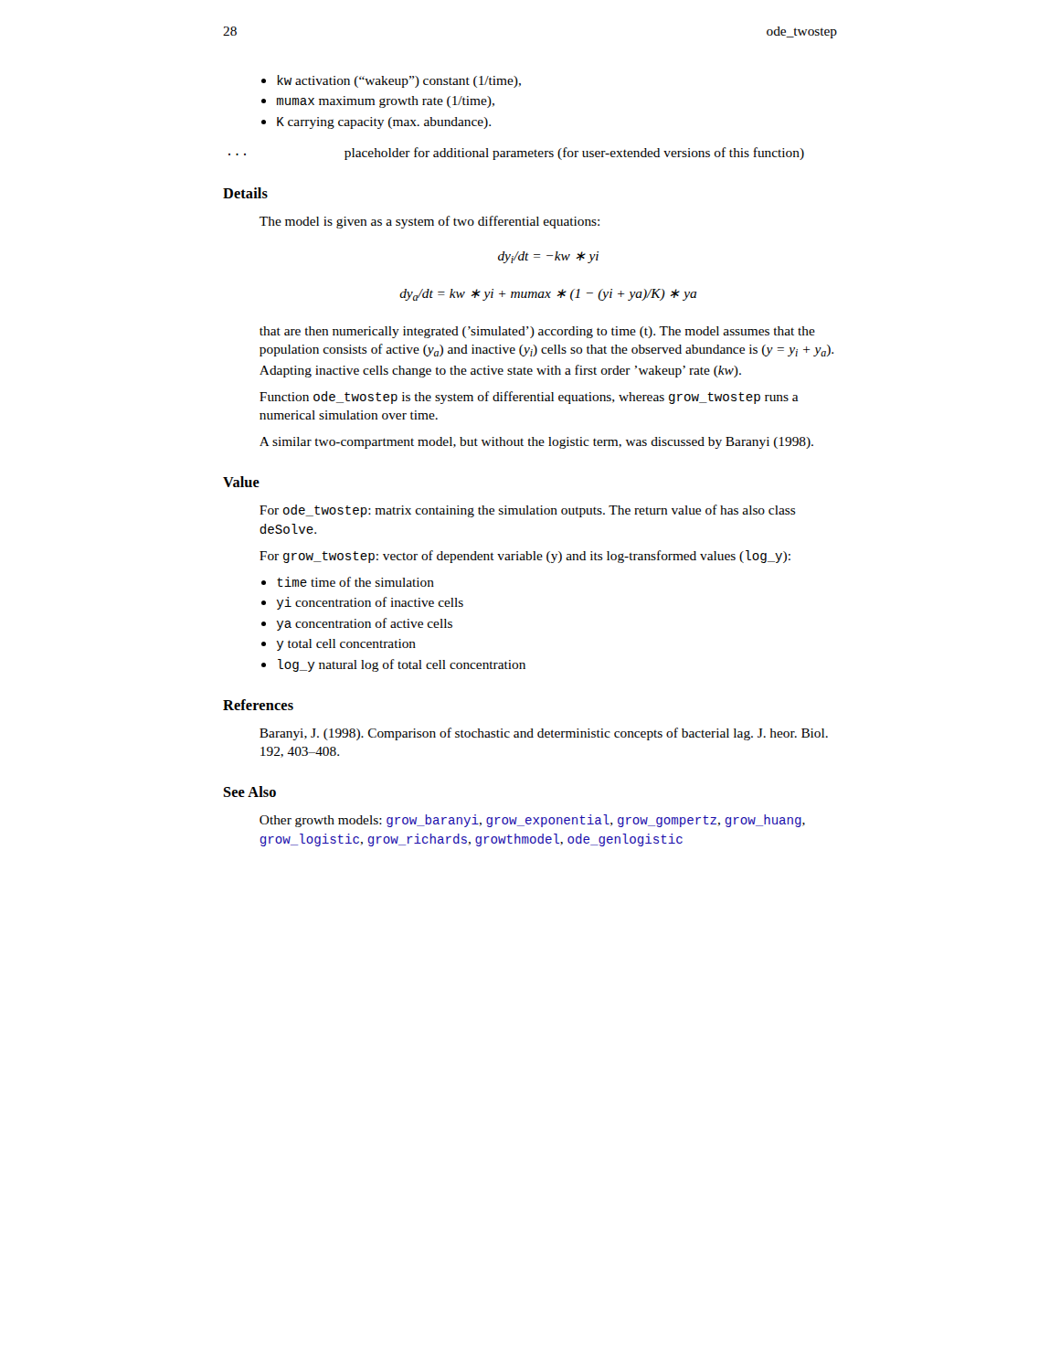28
ode_twostep
kw activation (“wakeup”) constant (1/time),
mumax maximum growth rate (1/time),
K carrying capacity (max. abundance).
...
placeholder for additional parameters (for user-extended versions of this function)
Details
The model is given as a system of two differential equations:
dyi/dt = −kw ∗ yi
dya/dt = kw ∗ yi + mumax ∗ (1 − (yi + ya)/K) ∗ ya
that are then numerically integrated (’simulated’) according to time (t). The model assumes that the population consists of active (ya) and inactive (yi) cells so that the observed abundance is (y = yi + ya). Adapting inactive cells change to the active state with a first order ’wakeup’ rate (kw).
Function ode_twostep is the system of differential equations, whereas grow_twostep runs a numerical simulation over time.
A similar two-compartment model, but without the logistic term, was discussed by Baranyi (1998).
Value
For ode_twostep: matrix containing the simulation outputs. The return value of has also class deSolve.
For grow_twostep: vector of dependent variable (y) and its log-transformed values (log_y):
time time of the simulation
yi concentration of inactive cells
ya concentration of active cells
y total cell concentration
log_y natural log of total cell concentration
References
Baranyi, J. (1998). Comparison of stochastic and deterministic concepts of bacterial lag. J. heor. Biol. 192, 403–408.
See Also
Other growth models: grow_baranyi, grow_exponential, grow_gompertz, grow_huang, grow_logistic, grow_richards, growthmodel, ode_genlogistic